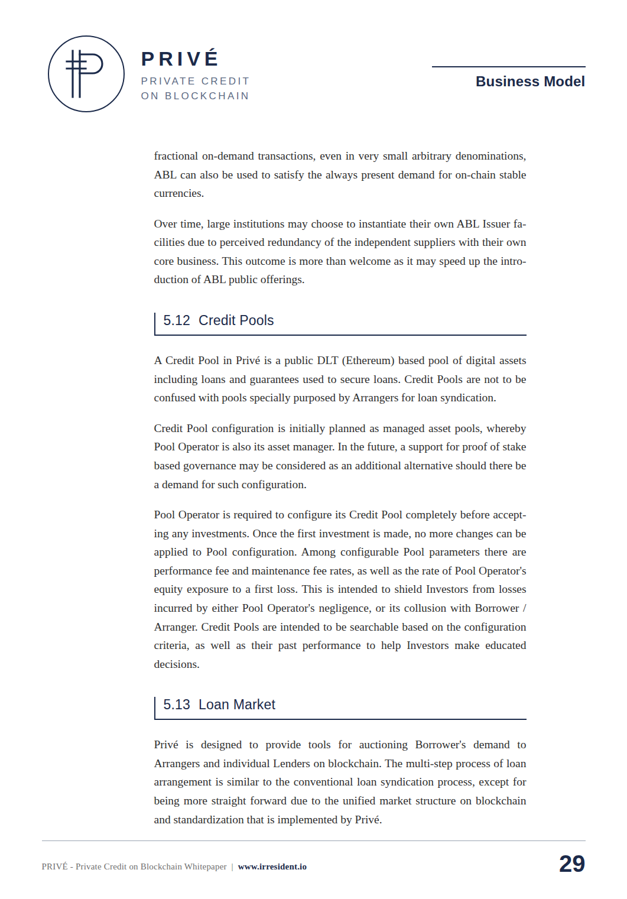PRIVÉ
Private Credit
on Blockchain
Business Model
fractional on-demand transactions, even in very small arbitrary denominations, ABL can also be used to satisfy the always present demand for on-chain stable currencies.
Over time, large institutions may choose to instantiate their own ABL Issuer facilities due to perceived redundancy of the independent suppliers with their own core business. This outcome is more than welcome as it may speed up the introduction of ABL public offerings.
5.12 Credit Pools
A Credit Pool in Privé is a public DLT (Ethereum) based pool of digital assets including loans and guarantees used to secure loans. Credit Pools are not to be confused with pools specially purposed by Arrangers for loan syndication.
Credit Pool configuration is initially planned as managed asset pools, whereby Pool Operator is also its asset manager. In the future, a support for proof of stake based governance may be considered as an additional alternative should there be a demand for such configuration.
Pool Operator is required to configure its Credit Pool completely before accepting any investments. Once the first investment is made, no more changes can be applied to Pool configuration. Among configurable Pool parameters there are performance fee and maintenance fee rates, as well as the rate of Pool Operator's equity exposure to a first loss. This is intended to shield Investors from losses incurred by either Pool Operator's negligence, or its collusion with Borrower / Arranger. Credit Pools are intended to be searchable based on the configuration criteria, as well as their past performance to help Investors make educated decisions.
5.13 Loan Market
Privé is designed to provide tools for auctioning Borrower's demand to Arrangers and individual Lenders on blockchain. The multi-step process of loan arrangement is similar to the conventional loan syndication process, except for being more straight forward due to the unified market structure on blockchain and standardization that is implemented by Privé.
PRIVÉ - Private Credit on Blockchain Whitepaper | www.irresident.io
29